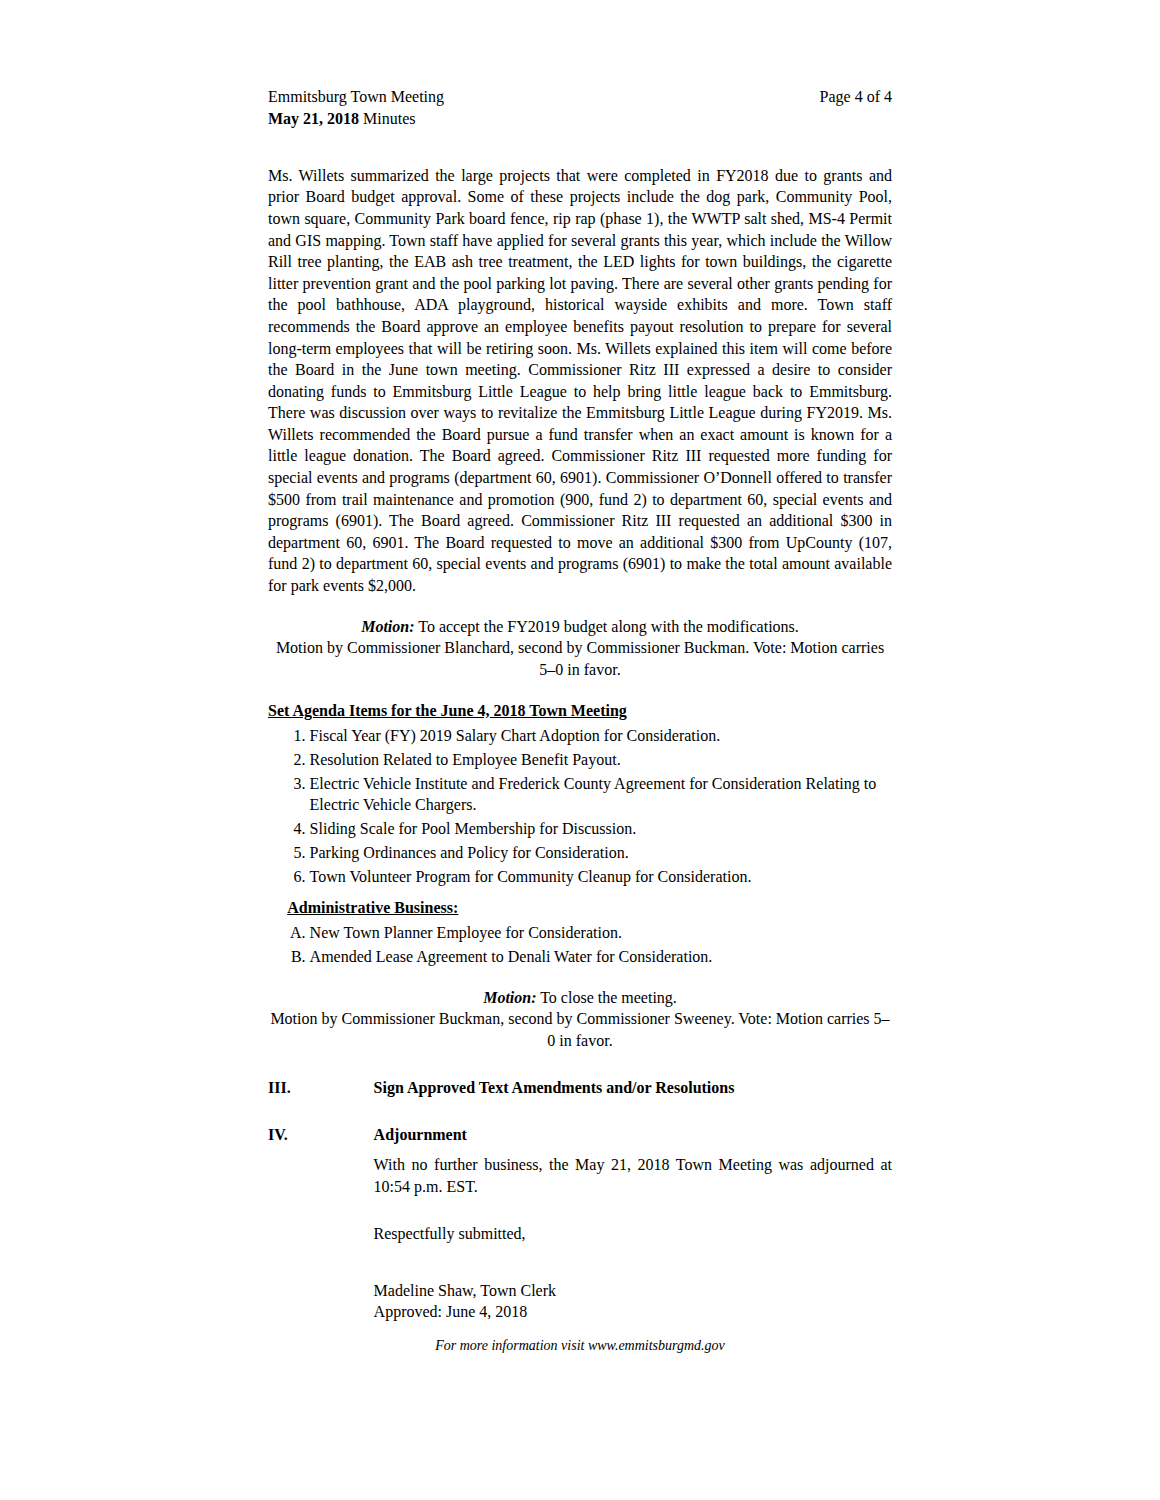Emmitsburg Town Meeting
May 21, 2018 Minutes
Page 4 of 4
Ms. Willets summarized the large projects that were completed in FY2018 due to grants and prior Board budget approval. Some of these projects include the dog park, Community Pool, town square, Community Park board fence, rip rap (phase 1), the WWTP salt shed, MS-4 Permit and GIS mapping. Town staff have applied for several grants this year, which include the Willow Rill tree planting, the EAB ash tree treatment, the LED lights for town buildings, the cigarette litter prevention grant and the pool parking lot paving. There are several other grants pending for the pool bathhouse, ADA playground, historical wayside exhibits and more. Town staff recommends the Board approve an employee benefits payout resolution to prepare for several long-term employees that will be retiring soon. Ms. Willets explained this item will come before the Board in the June town meeting. Commissioner Ritz III expressed a desire to consider donating funds to Emmitsburg Little League to help bring little league back to Emmitsburg. There was discussion over ways to revitalize the Emmitsburg Little League during FY2019. Ms. Willets recommended the Board pursue a fund transfer when an exact amount is known for a little league donation. The Board agreed. Commissioner Ritz III requested more funding for special events and programs (department 60, 6901). Commissioner O’Donnell offered to transfer $500 from trail maintenance and promotion (900, fund 2) to department 60, special events and programs (6901). The Board agreed. Commissioner Ritz III requested an additional $300 in department 60, 6901. The Board requested to move an additional $300 from UpCounty (107, fund 2) to department 60, special events and programs (6901) to make the total amount available for park events $2,000.
Motion: To accept the FY2019 budget along with the modifications.
Motion by Commissioner Blanchard, second by Commissioner Buckman. Vote: Motion carries 5–0 in favor.
Set Agenda Items for the June 4, 2018 Town Meeting
Fiscal Year (FY) 2019 Salary Chart Adoption for Consideration.
Resolution Related to Employee Benefit Payout.
Electric Vehicle Institute and Frederick County Agreement for Consideration Relating to Electric Vehicle Chargers.
Sliding Scale for Pool Membership for Discussion.
Parking Ordinances and Policy for Consideration.
Town Volunteer Program for Community Cleanup for Consideration.
Administrative Business:
New Town Planner Employee for Consideration.
Amended Lease Agreement to Denali Water for Consideration.
Motion: To close the meeting.
Motion by Commissioner Buckman, second by Commissioner Sweeney. Vote: Motion carries 5–0 in favor.
III.
Sign Approved Text Amendments and/or Resolutions
IV.
Adjournment
With no further business, the May 21, 2018 Town Meeting was adjourned at 10:54 p.m. EST.
Respectfully submitted,
Madeline Shaw, Town Clerk
Approved: June 4, 2018
For more information visit www.emmitsburgmd.gov